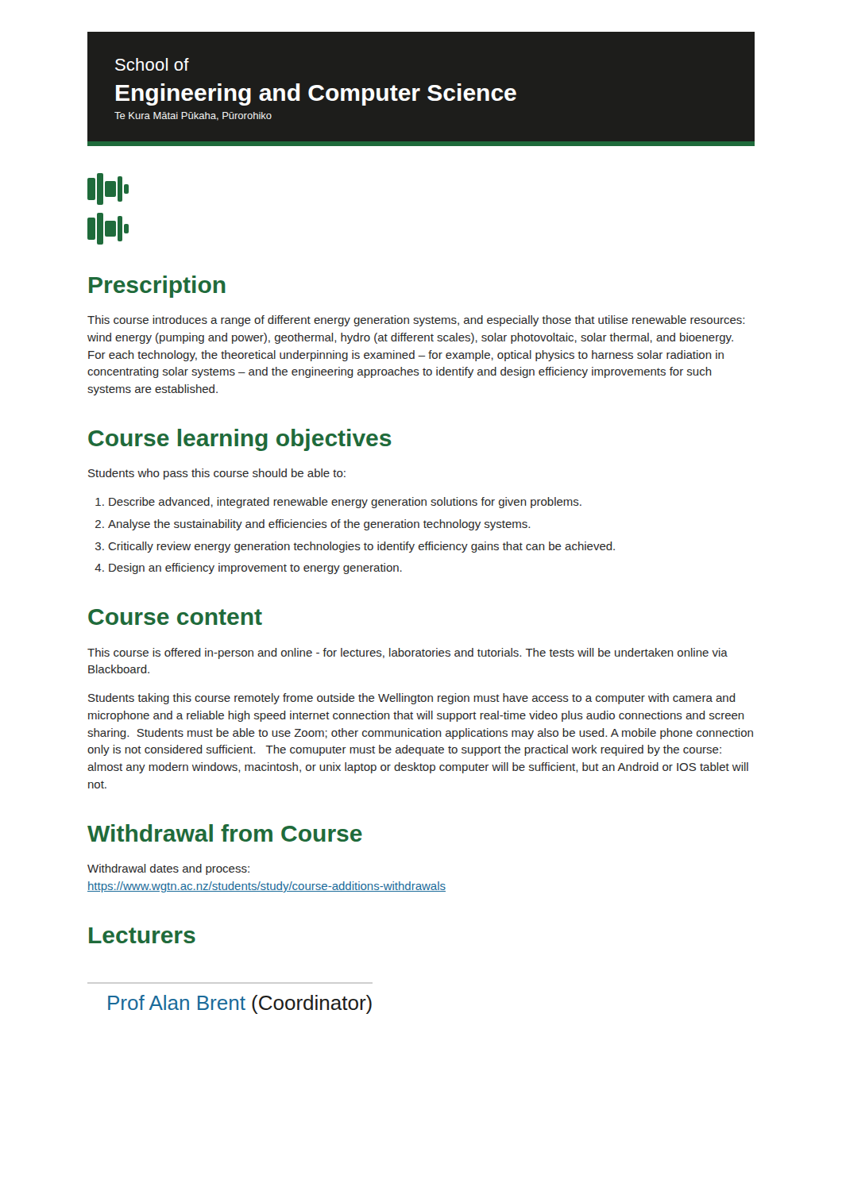School of
Engineering and Computer Science
Te Kura Mātai Pūkaha, Pūrorohiko
Prescription
This course introduces a range of different energy generation systems, and especially those that utilise renewable resources: wind energy (pumping and power), geothermal, hydro (at different scales), solar photovoltaic, solar thermal, and bioenergy. For each technology, the theoretical underpinning is examined – for example, optical physics to harness solar radiation in concentrating solar systems – and the engineering approaches to identify and design efficiency improvements for such systems are established.
Course learning objectives
Students who pass this course should be able to:
Describe advanced, integrated renewable energy generation solutions for given problems.
Analyse the sustainability and efficiencies of the generation technology systems.
Critically review energy generation technologies to identify efficiency gains that can be achieved.
Design an efficiency improvement to energy generation.
Course content
This course is offered in-person and online - for lectures, laboratories and tutorials. The tests will be undertaken online via Blackboard.
Students taking this course remotely frome outside the Wellington region must have access to a computer with camera and microphone and a reliable high speed internet connection that will support real-time video plus audio connections and screen sharing. Students must be able to use Zoom; other communication applications may also be used. A mobile phone connection only is not considered sufficient. The comuputer must be adequate to support the practical work required by the course: almost any modern windows, macintosh, or unix laptop or desktop computer will be sufficient, but an Android or IOS tablet will not.
Withdrawal from Course
Withdrawal dates and process:
https://www.wgtn.ac.nz/students/study/course-additions-withdrawals
Lecturers
Prof Alan Brent (Coordinator)